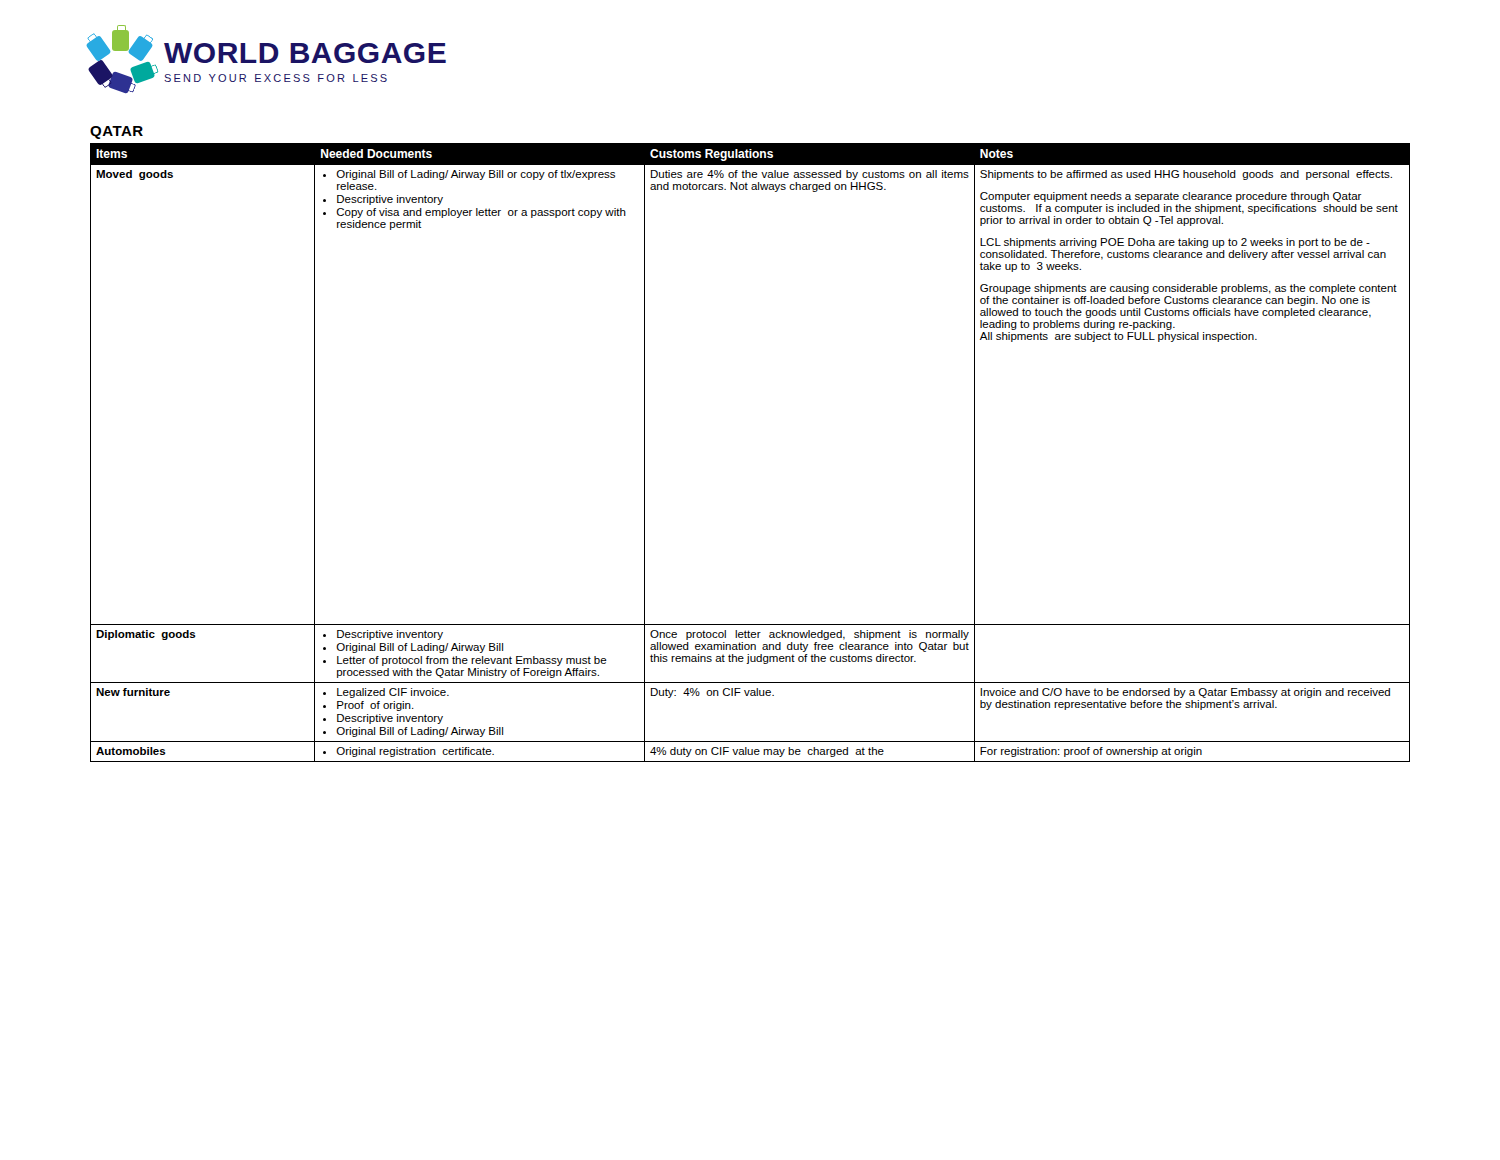WORLD BAGGAGE
SEND YOUR EXCESS FOR LESS
QATAR
| Items | Needed Documents | Customs Regulations | Notes |
| --- | --- | --- | --- |
| Moved goods | Original Bill of Lading/ Airway Bill or copy of tlx/express release. Descriptive inventory Copy of visa and employer letter or a passport copy with residence permit | Duties are 4% of the value assessed by customs on all items and motorcars. Not always charged on HHGS. | Shipments to be affirmed as used HHG household goods and personal effects. Computer equipment needs a separate clearance procedure through Qatar customs. If a computer is included in the shipment, specifications should be sent prior to arrival in order to obtain Q -Tel approval. LCL shipments arriving POE Doha are taking up to 2 weeks in port to be de -consolidated. Therefore, customs clearance and delivery after vessel arrival can take up to 3 weeks. Groupage shipments are causing considerable problems, as the complete content of the container is off-loaded before Customs clearance can begin. No one is allowed to touch the goods until Customs officials have completed clearance, leading to problems during re-packing. All shipments are subject to FULL physical inspection. |
| Diplomatic goods | Descriptive inventory Original Bill of Lading/ Airway Bill Letter of protocol from the relevant Embassy must be processed with the Qatar Ministry of Foreign Affairs. | Once protocol letter acknowledged, shipment is normally allowed examination and duty free clearance into Qatar but this remains at the judgment of the customs director. | |
| New furniture | Legalized CIF invoice. Proof of origin. Descriptive inventory Original Bill of Lading/ Airway Bill | Duty: 4% on CIF value. | Invoice and C/O have to be endorsed by a Qatar Embassy at origin and received by destination representative before the shipment’s arrival. |
| Automobiles | Original registration certificate. | 4% duty on CIF value may be charged at the | For registration: proof of ownership at origin |